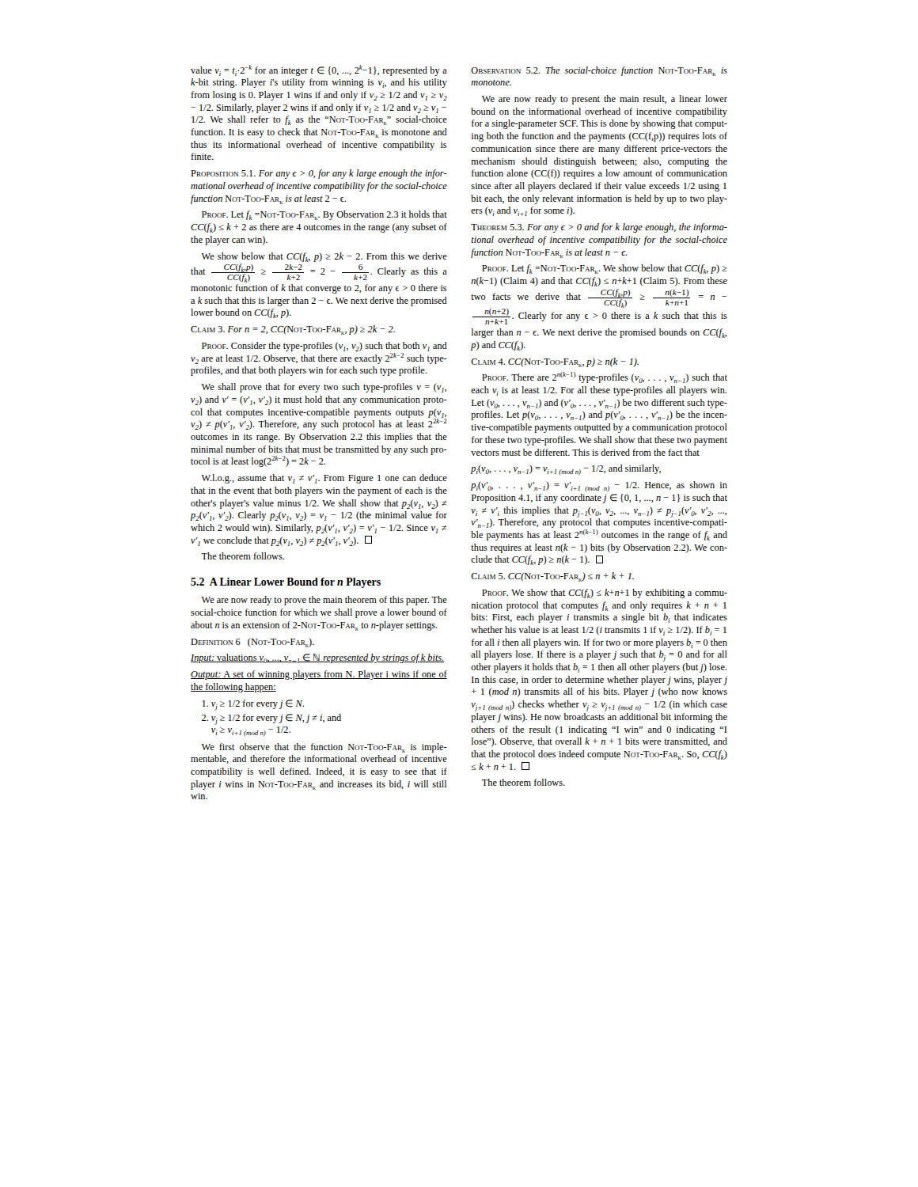value vi = ti·2−k for an integer t ∈ {0, ..., 2k−1}, represented by a k-bit string. Player i's utility from winning is vi, and his utility from losing is 0. Player 1 wins if and only if v2 ≥ 1/2 and v1 ≥ v2 − 1/2. Similarly, player 2 wins if and only if v1 ≥ 1/2 and v2 ≥ v1 − 1/2. We shall refer to fk as the “Not-Too-Fark” social-choice function. It is easy to check that Not-Too-Fark is monotone and thus its informational overhead of incentive compatibility is finite.
Proposition 5.1. For any ϵ > 0, for any k large enough the informational overhead of incentive compatibility for the social-choice function Not-Too-Fark is at least 2 − ϵ.
Proof. Let fk =Not-Too-Fark. By Observation 2.3 it holds that CC(fk) ≤ k + 2 as there are 4 outcomes in the range (any subset of the player can win).
We show below that CC(fk, p) ≥ 2k − 2. From this we derive that CC(fk,p) CC(fk) ≥ 2k−2 k+2 = 2 − 6 k+2. Clearly as this a monotonic function of k that converge to 2, for any ϵ > 0 there is a k such that this is larger than 2 − ϵ. We next derive the promised lower bound on CC(fk, p).
Claim 3. For n = 2, CC(Not-Too-Fark, p) ≥ 2k − 2.
Proof. Consider the type-profiles (v1, v2) such that both v1 and v2 are at least 1/2. Observe, that there are exactly 22k−2 such type-profiles, and that both players win for each such type profile.
We shall prove that for every two such type-profiles v = (v1, v2) and v′ = (v′1, v′2) it must hold that any communication protocol that computes incentive-compatible payments outputs p(v1, v2) ≠ p(v′1, v′2). Therefore, any such protocol has at least 22k−2 outcomes in its range. By Observation 2.2 this implies that the minimal number of bits that must be transmitted by any such protocol is at least log(22k−2) = 2k − 2.
W.l.o.g., assume that v1 ≠ v′1. From Figure 1 one can deduce that in the event that both players win the payment of each is the other's player's value minus 1/2. We shall show that p2(v1, v2) ≠ p2(v′1, v′2). Clearly p2(v1, v2) = v1 − 1/2 (the minimal value for which 2 would win). Similarly, p2(v′1, v′2) = v′1 − 1/2. Since v1 ≠ v′1 we conclude that p2(v1, v2) ≠ p2(v′1, v′2).
The theorem follows.
5.2 A Linear Lower Bound for n Players
We are now ready to prove the main theorem of this paper. The social-choice function for which we shall prove a lower bound of about n is an extension of 2-Not-Too-Fark to n-player settings.
Definition 6 (Not-Too-Fark).
Input: valuations v0, ..., vn−1 ∈ ℕ represented by strings of k bits.
Output: A set of winning players from N. Player i wins if one of the following happen:
vj ≥ 1/2 for every j ∈ N.
vj ≥ 1/2 for every j ∈ N, j ≠ i, and
vi ≥ vi+1 (mod n) − 1/2.
We first observe that the function Not-Too-Fark is implementable, and therefore the informational overhead of incentive compatibility is well defined. Indeed, it is easy to see that if player i wins in Not-Too-Fark and increases its bid, i will still win.
Observation 5.2. The social-choice function Not-Too-Fark is monotone.
We are now ready to present the main result, a linear lower bound on the informational overhead of incentive compatibility for a single-parameter SCF. This is done by showing that computing both the function and the payments (CC(f,p)) requires lots of communication since there are many different price-vectors the mechanism should distinguish between; also, computing the function alone (CC(f)) requires a low amount of communication since after all players declared if their value exceeds 1/2 using 1 bit each, the only relevant information is held by up to two players (vi and vi+1 for some i).
Theorem 5.3. For any ϵ > 0 and for k large enough, the informational overhead of incentive compatibility for the social-choice function Not-Too-Fark is at least n − ϵ.
Proof. Let fk =Not-Too-Fark. We show below that CC(fk, p) ≥ n(k−1) (Claim 4) and that CC(fk) ≤ n+k+1 (Claim 5). From these two facts we derive that CC(fk,p) CC(fk) ≥ n(k−1) k+n+1 = n − n(n+2) n+k+1. Clearly for any ϵ > 0 there is a k such that this is larger than n − ϵ. We next derive the promised bounds on CC(fk, p) and CC(fk).
Claim 4. CC(Not-Too-Fark, p) ≥ n(k − 1).
Proof. There are 2n(k−1) type-profiles (v0, . . . , vn−1) such that each vi is at least 1/2. For all these type-profiles all players win. Let (v0, . . . , vn−1) and (v′0, . . . , v′n−1) be two different such type-profiles. Let p(v0, . . . , vn−1) and p(v′0, . . . , v′n−1) be the incentive-compatible payments outputted by a communication protocol for these two type-profiles. We shall show that these two payment vectors must be different. This is derived from the fact that
pi(v0, . . . , vn−1) = vi+1 (mod n) − 1/2, and similarly,
pi(v′0, . . . , v′n−1) = v′i+1 (mod n) − 1/2. Hence, as shown in Proposition 4.1, if any coordinate j ∈ {0, 1, ..., n − 1} is such that vi ≠ v′i this implies that pj−1(v0, v2, ..., vn−1) ≠ pj−1(v′0, v′2, ..., v′n−1). Therefore, any protocol that computes incentive-compatible payments has at least 2n(k−1) outcomes in the range of fk and thus requires at least n(k − 1) bits (by Observation 2.2). We conclude that CC(fk, p) ≥ n(k − 1).
Claim 5. CC(Not-Too-Fark) ≤ n + k + 1.
Proof. We show that CC(fk) ≤ k+n+1 by exhibiting a communication protocol that computes fk and only requires k + n + 1 bits: First, each player i transmits a single bit bi that indicates whether his value is at least 1/2 (i transmits 1 if vi ≥ 1/2). If bi = 1 for all i then all players win. If for two or more players bi = 0 then all players lose. If there is a player j such that bj = 0 and for all other players it holds that bi = 1 then all other players (but j) lose. In this case, in order to determine whether player j wins, player j + 1 (mod n) transmits all of his bits. Player j (who now knows vj+1 (mod n)) checks whether vj ≥ vj+1 (mod n) − 1/2 (in which case player j wins). He now broadcasts an additional bit informing the others of the result (1 indicating “I win” and 0 indicating “I lose”). Observe, that overall k + n + 1 bits were transmitted, and that the protocol does indeed compute Not-Too-Fark. So, CC(fk) ≤ k + n + 1.
The theorem follows.